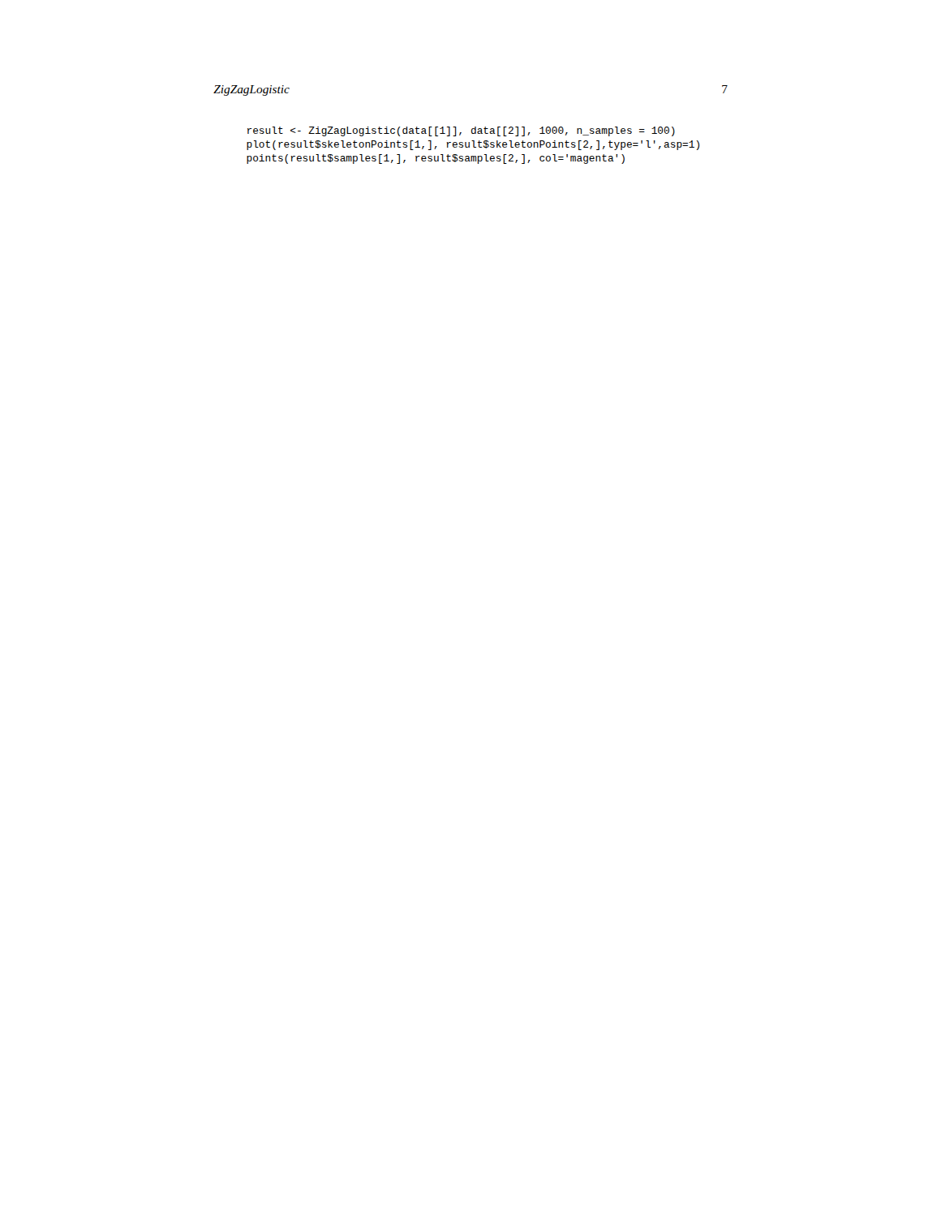ZigZagLogistic 7
result <- ZigZagLogistic(data[[1]], data[[2]], 1000, n_samples = 100)
plot(result$skeletonPoints[1,], result$skeletonPoints[2,],type='l',asp=1)
points(result$samples[1,], result$samples[2,], col='magenta')